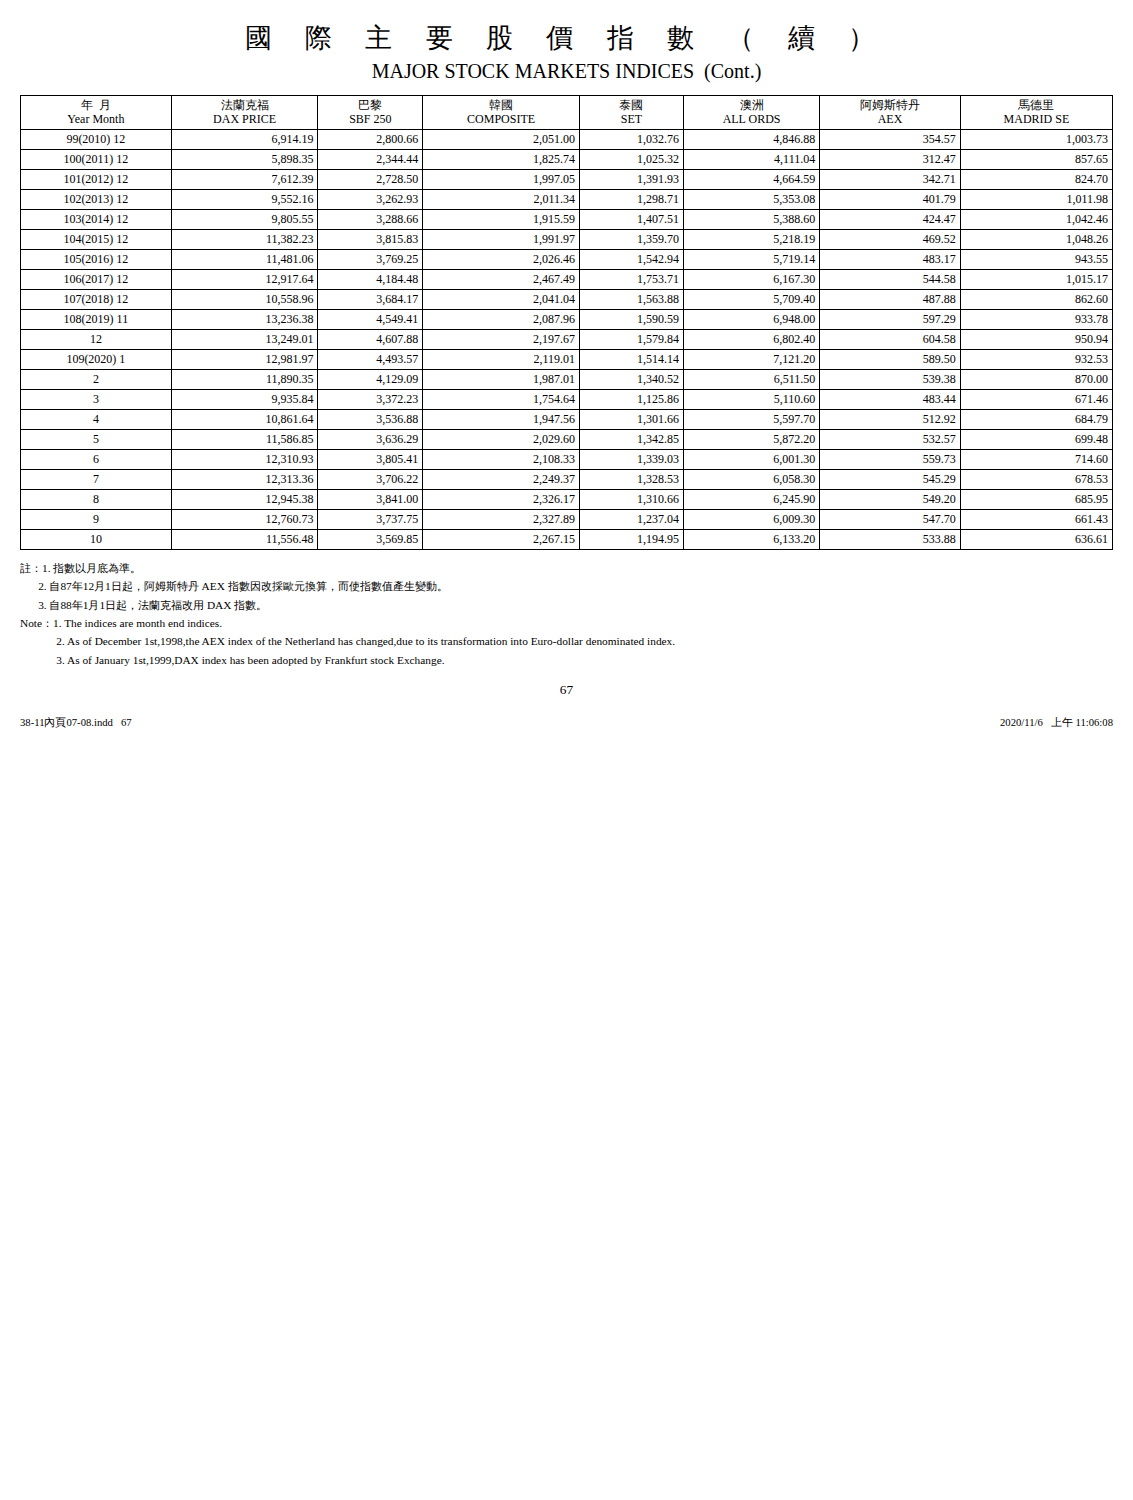國 際 主 要 股 價 指 數 （ 續 ）
MAJOR STOCK MARKETS INDICES (Cont.)
| 年 月 Year Month | 法蘭克福 DAX PRICE | 巴黎 SBF 250 | 韓國 COMPOSITE | 泰國 SET | 澳洲 ALL ORDS | 阿姆斯特丹 AEX | 馬德里 MADRID SE |
| --- | --- | --- | --- | --- | --- | --- | --- |
| 99(2010) 12 | 6,914.19 | 2,800.66 | 2,051.00 | 1,032.76 | 4,846.88 | 354.57 | 1,003.73 |
| 100(2011) 12 | 5,898.35 | 2,344.44 | 1,825.74 | 1,025.32 | 4,111.04 | 312.47 | 857.65 |
| 101(2012) 12 | 7,612.39 | 2,728.50 | 1,997.05 | 1,391.93 | 4,664.59 | 342.71 | 824.70 |
| 102(2013) 12 | 9,552.16 | 3,262.93 | 2,011.34 | 1,298.71 | 5,353.08 | 401.79 | 1,011.98 |
| 103(2014) 12 | 9,805.55 | 3,288.66 | 1,915.59 | 1,407.51 | 5,388.60 | 424.47 | 1,042.46 |
| 104(2015) 12 | 11,382.23 | 3,815.83 | 1,991.97 | 1,359.70 | 5,218.19 | 469.52 | 1,048.26 |
| 105(2016) 12 | 11,481.06 | 3,769.25 | 2,026.46 | 1,542.94 | 5,719.14 | 483.17 | 943.55 |
| 106(2017) 12 | 12,917.64 | 4,184.48 | 2,467.49 | 1,753.71 | 6,167.30 | 544.58 | 1,015.17 |
| 107(2018) 12 | 10,558.96 | 3,684.17 | 2,041.04 | 1,563.88 | 5,709.40 | 487.88 | 862.60 |
| 108(2019) 11 | 13,236.38 | 4,549.41 | 2,087.96 | 1,590.59 | 6,948.00 | 597.29 | 933.78 |
| 12 | 13,249.01 | 4,607.88 | 2,197.67 | 1,579.84 | 6,802.40 | 604.58 | 950.94 |
| 109(2020) 1 | 12,981.97 | 4,493.57 | 2,119.01 | 1,514.14 | 7,121.20 | 589.50 | 932.53 |
| 2 | 11,890.35 | 4,129.09 | 1,987.01 | 1,340.52 | 6,511.50 | 539.38 | 870.00 |
| 3 | 9,935.84 | 3,372.23 | 1,754.64 | 1,125.86 | 5,110.60 | 483.44 | 671.46 |
| 4 | 10,861.64 | 3,536.88 | 1,947.56 | 1,301.66 | 5,597.70 | 512.92 | 684.79 |
| 5 | 11,586.85 | 3,636.29 | 2,029.60 | 1,342.85 | 5,872.20 | 532.57 | 699.48 |
| 6 | 12,310.93 | 3,805.41 | 2,108.33 | 1,339.03 | 6,001.30 | 559.73 | 714.60 |
| 7 | 12,313.36 | 3,706.22 | 2,249.37 | 1,328.53 | 6,058.30 | 545.29 | 678.53 |
| 8 | 12,945.38 | 3,841.00 | 2,326.17 | 1,310.66 | 6,245.90 | 549.20 | 685.95 |
| 9 | 12,760.73 | 3,737.75 | 2,327.89 | 1,237.04 | 6,009.30 | 547.70 | 661.43 |
| 10 | 11,556.48 | 3,569.85 | 2,267.15 | 1,194.95 | 6,133.20 | 533.88 | 636.61 |
註：1. 指數以月底為準。
2. 自87年12月1日起，阿姆斯特丹 AEX 指數因改採歐元換算，而使指數值產生變動。
3. 自88年1月1日起，法蘭克福改用 DAX 指數。
Note：1. The indices are month end indices.
2. As of December 1st,1998,the AEX index of the Netherland has changed,due to its transformation into Euro-dollar denominated index.
3. As of January 1st,1999,DAX index has been adopted by Frankfurt stock Exchange.
67
38-11內頁07-08.indd 67
2020/11/6 上午 11:06:08